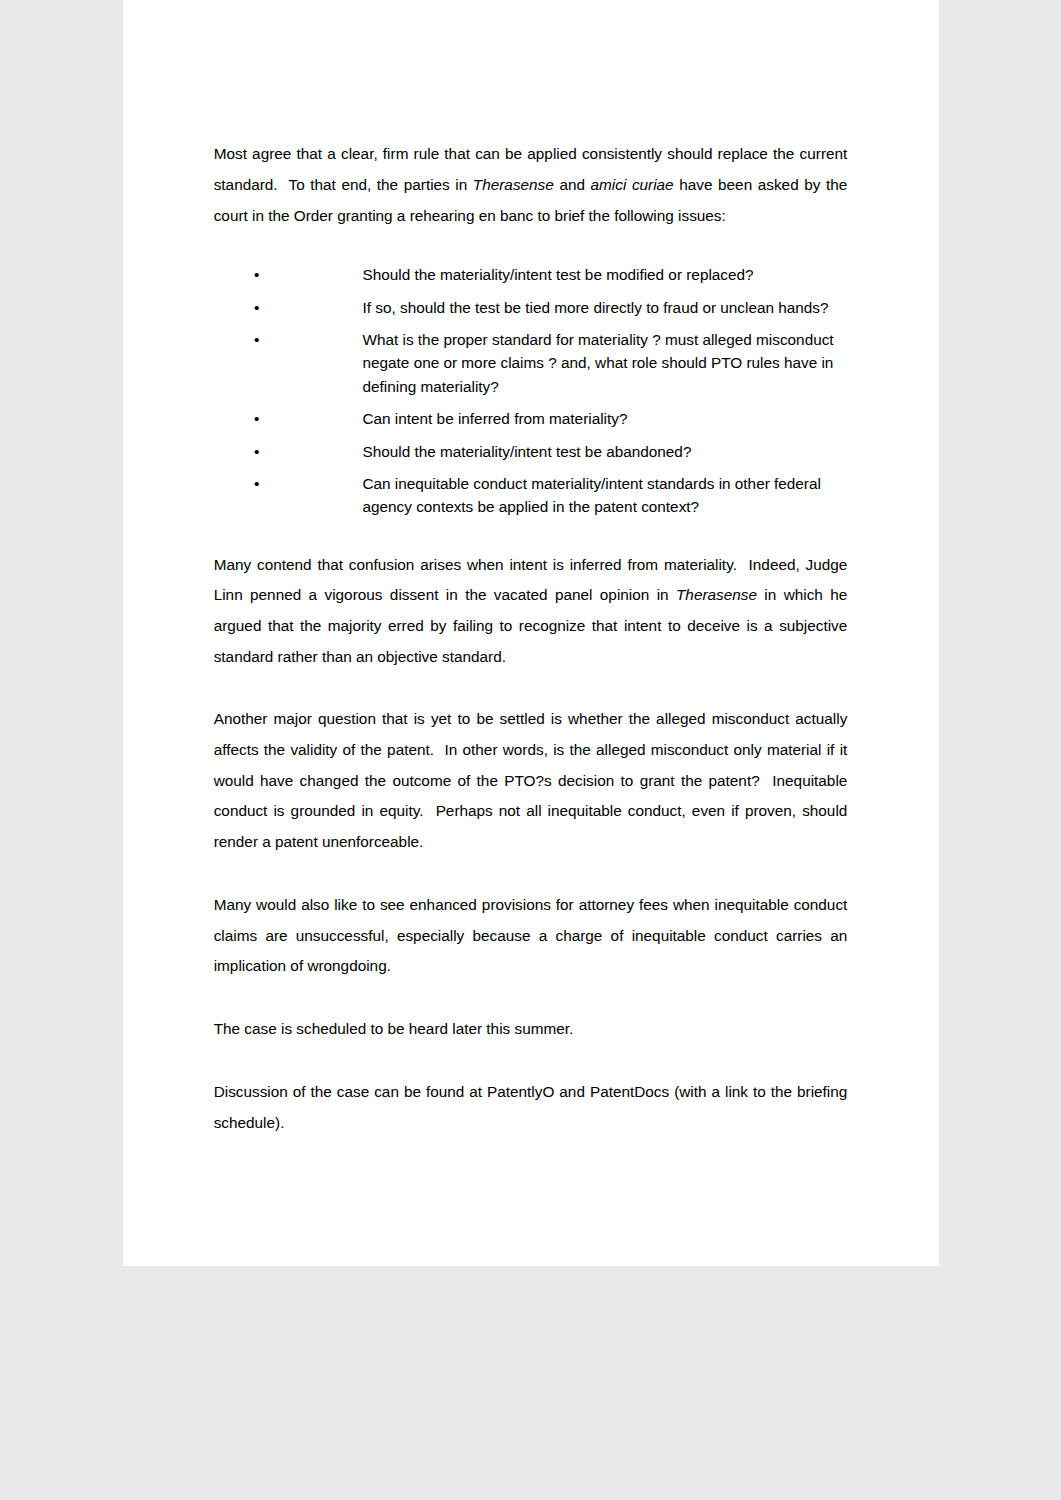Most agree that a clear, firm rule that can be applied consistently should replace the current standard. To that end, the parties in Therasense and amici curiae have been asked by the court in the Order granting a rehearing en banc to brief the following issues:
Should the materiality/intent test be modified or replaced?
If so, should the test be tied more directly to fraud or unclean hands?
What is the proper standard for materiality ? must alleged misconduct negate one or more claims ? and, what role should PTO rules have in defining materiality?
Can intent be inferred from materiality?
Should the materiality/intent test be abandoned?
Can inequitable conduct materiality/intent standards in other federal agency contexts be applied in the patent context?
Many contend that confusion arises when intent is inferred from materiality. Indeed, Judge Linn penned a vigorous dissent in the vacated panel opinion in Therasense in which he argued that the majority erred by failing to recognize that intent to deceive is a subjective standard rather than an objective standard.
Another major question that is yet to be settled is whether the alleged misconduct actually affects the validity of the patent. In other words, is the alleged misconduct only material if it would have changed the outcome of the PTO?s decision to grant the patent? Inequitable conduct is grounded in equity. Perhaps not all inequitable conduct, even if proven, should render a patent unenforceable.
Many would also like to see enhanced provisions for attorney fees when inequitable conduct claims are unsuccessful, especially because a charge of inequitable conduct carries an implication of wrongdoing.
The case is scheduled to be heard later this summer.
Discussion of the case can be found at PatentlyO and PatentDocs (with a link to the briefing schedule).